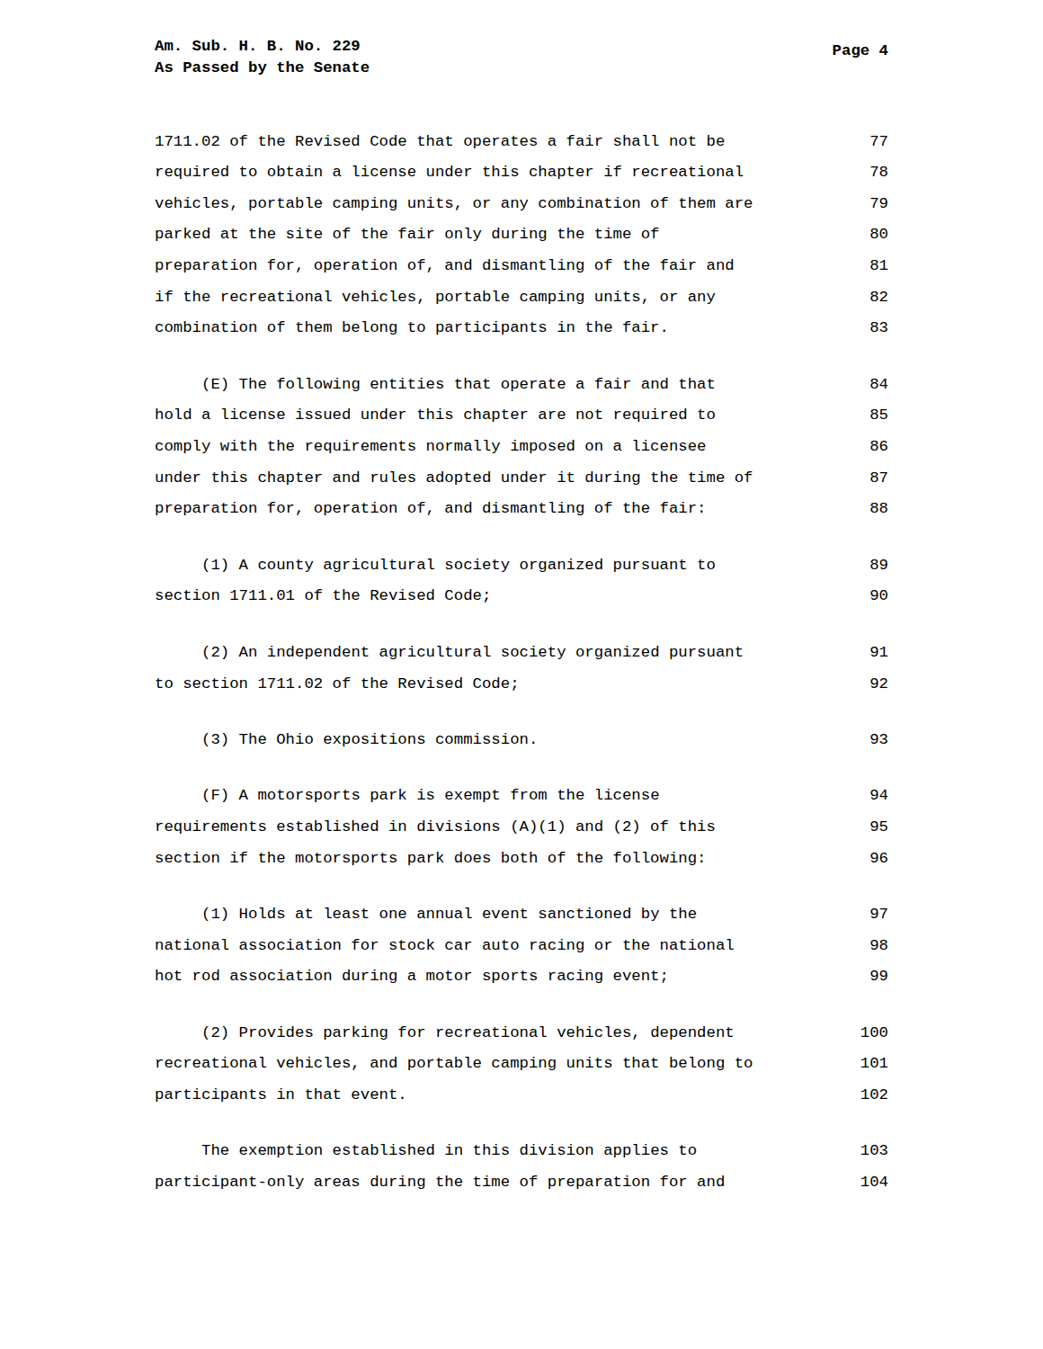Am. Sub. H. B. No. 229
As Passed by the Senate
Page 4
1711.02 of the Revised Code that operates a fair shall not be 77 required to obtain a license under this chapter if recreational 78 vehicles, portable camping units, or any combination of them are 79 parked at the site of the fair only during the time of 80 preparation for, operation of, and dismantling of the fair and 81 if the recreational vehicles, portable camping units, or any 82 combination of them belong to participants in the fair. 83
(E) The following entities that operate a fair and that 84 hold a license issued under this chapter are not required to 85 comply with the requirements normally imposed on a licensee 86 under this chapter and rules adopted under it during the time of 87 preparation for, operation of, and dismantling of the fair: 88
(1) A county agricultural society organized pursuant to 89 section 1711.01 of the Revised Code; 90
(2) An independent agricultural society organized pursuant 91 to section 1711.02 of the Revised Code; 92
(3) The Ohio expositions commission. 93
(F) A motorsports park is exempt from the license 94 requirements established in divisions (A)(1) and (2) of this 95 section if the motorsports park does both of the following: 96
(1) Holds at least one annual event sanctioned by the 97 national association for stock car auto racing or the national 98 hot rod association during a motor sports racing event; 99
(2) Provides parking for recreational vehicles, dependent 100 recreational vehicles, and portable camping units that belong to 101 participants in that event. 102
The exemption established in this division applies to 103 participant-only areas during the time of preparation for and 104